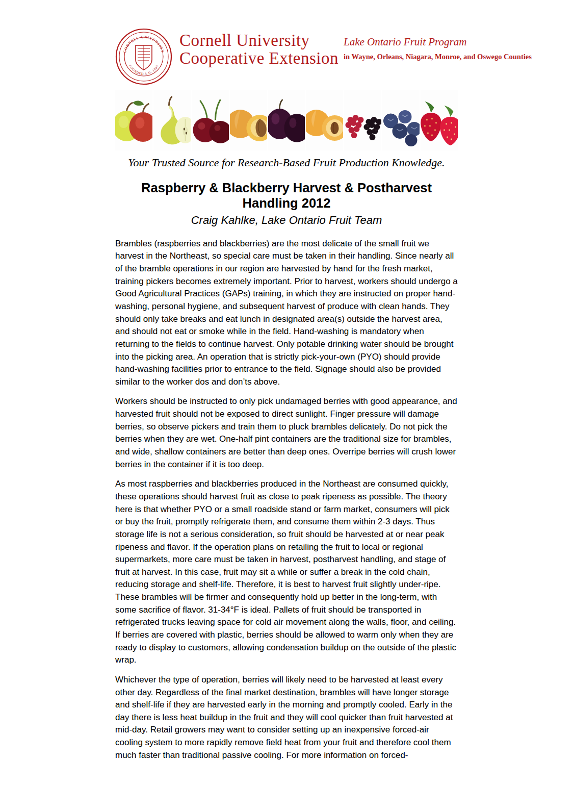CORNELL UNIVERSITY FOUNDED A.D. 1865
Cornell University
Cooperative Extension
Lake Ontario Fruit Program
in Wayne, Orleans, Niagara, Monroe, and Oswego Counties
Your Trusted Source for Research-Based Fruit Production Knowledge.
Raspberry & Blackberry Harvest & Postharvest Handling 2012
Craig Kahlke, Lake Ontario Fruit Team
Brambles (raspberries and blackberries) are the most delicate of the small fruit we harvest in the Northeast, so special care must be taken in their handling. Since nearly all of the bramble operations in our region are harvested by hand for the fresh market, training pickers becomes extremely important. Prior to harvest, workers should undergo a Good Agricultural Practices (GAPs) training, in which they are instructed on proper hand-washing, personal hygiene, and subsequent harvest of produce with clean hands. They should only take breaks and eat lunch in designated area(s) outside the harvest area, and should not eat or smoke while in the field. Hand-washing is mandatory when returning to the fields to continue harvest. Only potable drinking water should be brought into the picking area. An operation that is strictly pick-your-own (PYO) should provide hand-washing facilities prior to entrance to the field. Signage should also be provided similar to the worker dos and don’ts above.
Workers should be instructed to only pick undamaged berries with good appearance, and harvested fruit should not be exposed to direct sunlight. Finger pressure will damage berries, so observe pickers and train them to pluck brambles delicately. Do not pick the berries when they are wet. One-half pint containers are the traditional size for brambles, and wide, shallow containers are better than deep ones. Overripe berries will crush lower berries in the container if it is too deep.
As most raspberries and blackberries produced in the Northeast are consumed quickly, these operations should harvest fruit as close to peak ripeness as possible. The theory here is that whether PYO or a small roadside stand or farm market, consumers will pick or buy the fruit, promptly refrigerate them, and consume them within 2-3 days. Thus storage life is not a serious consideration, so fruit should be harvested at or near peak ripeness and flavor. If the operation plans on retailing the fruit to local or regional supermarkets, more care must be taken in harvest, postharvest handling, and stage of fruit at harvest. In this case, fruit may sit a while or suffer a break in the cold chain, reducing storage and shelf-life. Therefore, it is best to harvest fruit slightly under-ripe. These brambles will be firmer and consequently hold up better in the long-term, with some sacrifice of flavor. 31-34°F is ideal. Pallets of fruit should be transported in refrigerated trucks leaving space for cold air movement along the walls, floor, and ceiling. If berries are covered with plastic, berries should be allowed to warm only when they are ready to display to customers, allowing condensation buildup on the outside of the plastic wrap.
Whichever the type of operation, berries will likely need to be harvested at least every other day. Regardless of the final market destination, brambles will have longer storage and shelf-life if they are harvested early in the morning and promptly cooled. Early in the day there is less heat buildup in the fruit and they will cool quicker than fruit harvested at mid-day. Retail growers may want to consider setting up an inexpensive forced-air cooling system to more rapidly remove field heat from your fruit and therefore cool them much faster than traditional passive cooling. For more information on forced-